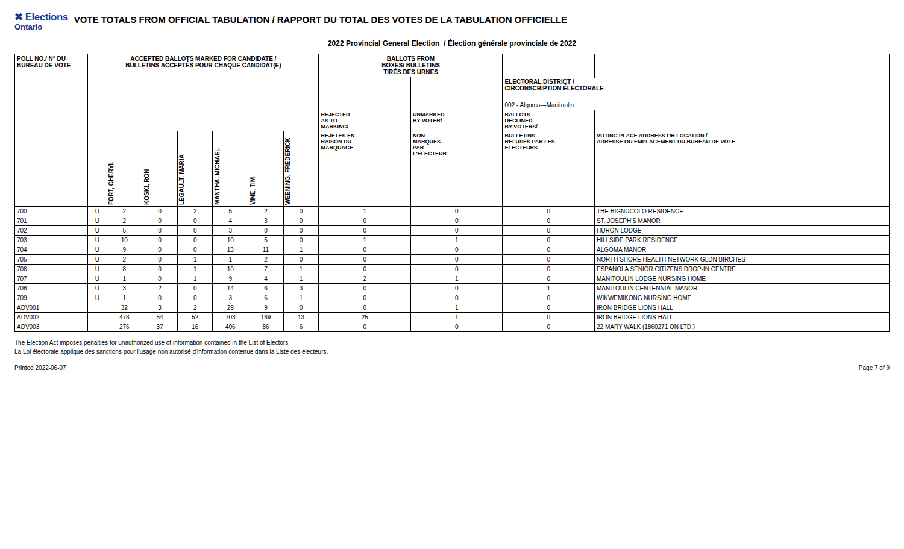✖ Elections
Ontario
VOTE TOTALS FROM OFFICIAL TABULATION / RAPPORT DU TOTAL DES VOTES DE LA TABULATION OFFICIELLE
2022 Provincial General Election / Élection générale provinciale de 2022
| POLL NO./ N° DU BUREAU DE VOTE | ACCEPTED BALLOTS MARKED FOR CANDIDATE / BULLETINS ACCEPTÉS POUR CHAQUE CANDIDAT(E) | BALLOTS FROM BOXES/ BULLETINS TIRÉS DES URNES | | |
| --- | --- | --- | --- | --- |
| ELECTORAL DISTRICT / CIRCONSCRIPTION ÉLECTORALE |
| 002 - Algoma—Manitoulin |
| | | | REJECTED AS TO MARKING/ | UNMARKED BY VOTER/ | BALLOTS DECLINED BY VOTERS/ | |
| | | FORT, CHERYL | KOSKI, RON | LEGAULT, MARIA | MANTHA, MICHAEL | VINE, TIM | WEENING, FREDERICK | REJETÉS EN RAISON DU MARQUAGE | NON MARQUÉS PAR L'ÉLECTEUR | BULLETINS REFUSÉS PAR LES ÉLECTEURS | VOTING PLACE ADDRESS OR LOCATION / ADRESSE OU EMPLACEMENT DU BUREAU DE VOTE |
| 700 | U | 2 | 0 | 2 | 5 | 2 | 0 | 1 | 0 | 0 | THE BIGNUCOLO RESIDENCE |
| 701 | U | 2 | 0 | 0 | 4 | 3 | 0 | 0 | 0 | 0 | ST. JOSEPH'S MANOR |
| 702 | U | 5 | 0 | 0 | 3 | 0 | 0 | 0 | 0 | 0 | HURON LODGE |
| 703 | U | 10 | 0 | 0 | 10 | 5 | 0 | 1 | 1 | 0 | HILLSIDE PARK RESIDENCE |
| 704 | U | 9 | 0 | 0 | 13 | 11 | 1 | 0 | 0 | 0 | ALGOMA MANOR |
| 705 | U | 2 | 0 | 1 | 1 | 2 | 0 | 0 | 0 | 0 | NORTH SHORE HEALTH NETWORK GLDN BIRCHES |
| 706 | U | 8 | 0 | 1 | 10 | 7 | 1 | 0 | 0 | 0 | ESPANOLA SENIOR CITIZENS DROP-IN CENTRE |
| 707 | U | 1 | 0 | 1 | 9 | 4 | 1 | 2 | 1 | 0 | MANITOULIN LODGE NURSING HOME |
| 708 | U | 3 | 2 | 0 | 14 | 6 | 3 | 0 | 0 | 1 | MANITOULIN CENTENNIAL MANOR |
| 709 | U | 1 | 0 | 0 | 3 | 6 | 1 | 0 | 0 | 0 | WIKWEMIKONG NURSING HOME |
| ADV001 | | 32 | 3 | 2 | 29 | 9 | 0 | 0 | 1 | 0 | IRON BRIDGE LIONS HALL |
| ADV002 | | 478 | 54 | 52 | 703 | 189 | 13 | 25 | 1 | 0 | IRON BRIDGE LIONS HALL |
| ADV003 | | 276 | 37 | 16 | 406 | 86 | 6 | 0 | 0 | 0 | 22 MARY WALK (1860271 ON LTD.) |
The Election Act imposes penalties for unauthorized use of information contained in the List of Electors
La Loi électorale applique des sanctions pour l'usage non autorisé d'information contenue dans la Liste des électeurs.
Printed 2022-06-07
Page 7 of 9